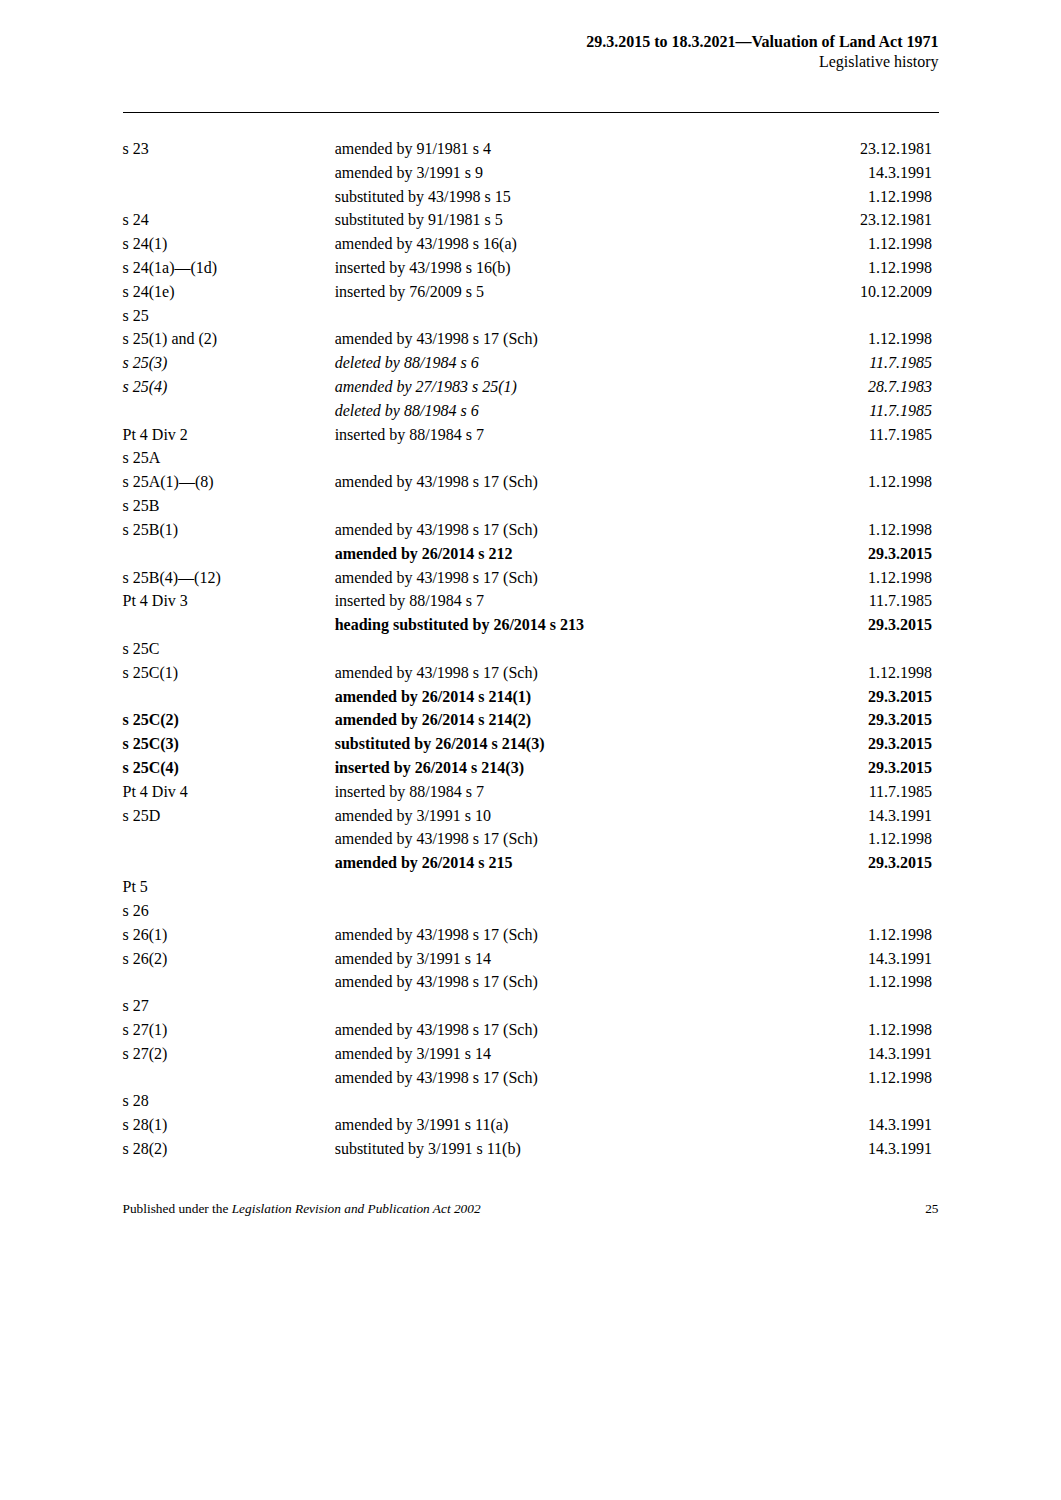29.3.2015 to 18.3.2021—Valuation of Land Act 1971
Legislative history
| s 23 | amended by 91/1981 s 4 | 23.12.1981 |
| | amended by 3/1991 s 9 | 14.3.1991 |
| | substituted by 43/1998 s 15 | 1.12.1998 |
| s 24 | substituted by 91/1981 s 5 | 23.12.1981 |
| s 24(1) | amended by 43/1998 s 16(a) | 1.12.1998 |
| s 24(1a)—(1d) | inserted by 43/1998 s 16(b) | 1.12.1998 |
| s 24(1e) | inserted by 76/2009 s 5 | 10.12.2009 |
| s 25 | | |
| s 25(1) and (2) | amended by 43/1998 s 17 (Sch) | 1.12.1998 |
| s 25(3) | deleted by 88/1984 s 6 | 11.7.1985 |
| s 25(4) | amended by 27/1983 s 25(1) | 28.7.1983 |
| | deleted by 88/1984 s 6 | 11.7.1985 |
| Pt 4 Div 2 | inserted by 88/1984 s 7 | 11.7.1985 |
| s 25A | | |
| s 25A(1)—(8) | amended by 43/1998 s 17 (Sch) | 1.12.1998 |
| s 25B | | |
| s 25B(1) | amended by 43/1998 s 17 (Sch) | 1.12.1998 |
| | amended by 26/2014 s 212 | 29.3.2015 |
| s 25B(4)—(12) | amended by 43/1998 s 17 (Sch) | 1.12.1998 |
| Pt 4 Div 3 | inserted by 88/1984 s 7 | 11.7.1985 |
| | heading substituted by 26/2014 s 213 | 29.3.2015 |
| s 25C | | |
| s 25C(1) | amended by 43/1998 s 17 (Sch) | 1.12.1998 |
| | amended by 26/2014 s 214(1) | 29.3.2015 |
| s 25C(2) | amended by 26/2014 s 214(2) | 29.3.2015 |
| s 25C(3) | substituted by 26/2014 s 214(3) | 29.3.2015 |
| s 25C(4) | inserted by 26/2014 s 214(3) | 29.3.2015 |
| Pt 4 Div 4 | inserted by 88/1984 s 7 | 11.7.1985 |
| s 25D | amended by 3/1991 s 10 | 14.3.1991 |
| | amended by 43/1998 s 17 (Sch) | 1.12.1998 |
| | amended by 26/2014 s 215 | 29.3.2015 |
| Pt 5 | | |
| s 26 | | |
| s 26(1) | amended by 43/1998 s 17 (Sch) | 1.12.1998 |
| s 26(2) | amended by 3/1991 s 14 | 14.3.1991 |
| | amended by 43/1998 s 17 (Sch) | 1.12.1998 |
| s 27 | | |
| s 27(1) | amended by 43/1998 s 17 (Sch) | 1.12.1998 |
| s 27(2) | amended by 3/1991 s 14 | 14.3.1991 |
| | amended by 43/1998 s 17 (Sch) | 1.12.1998 |
| s 28 | | |
| s 28(1) | amended by 3/1991 s 11(a) | 14.3.1991 |
| s 28(2) | substituted by 3/1991 s 11(b) | 14.3.1991 |
Published under the Legislation Revision and Publication Act 2002 25